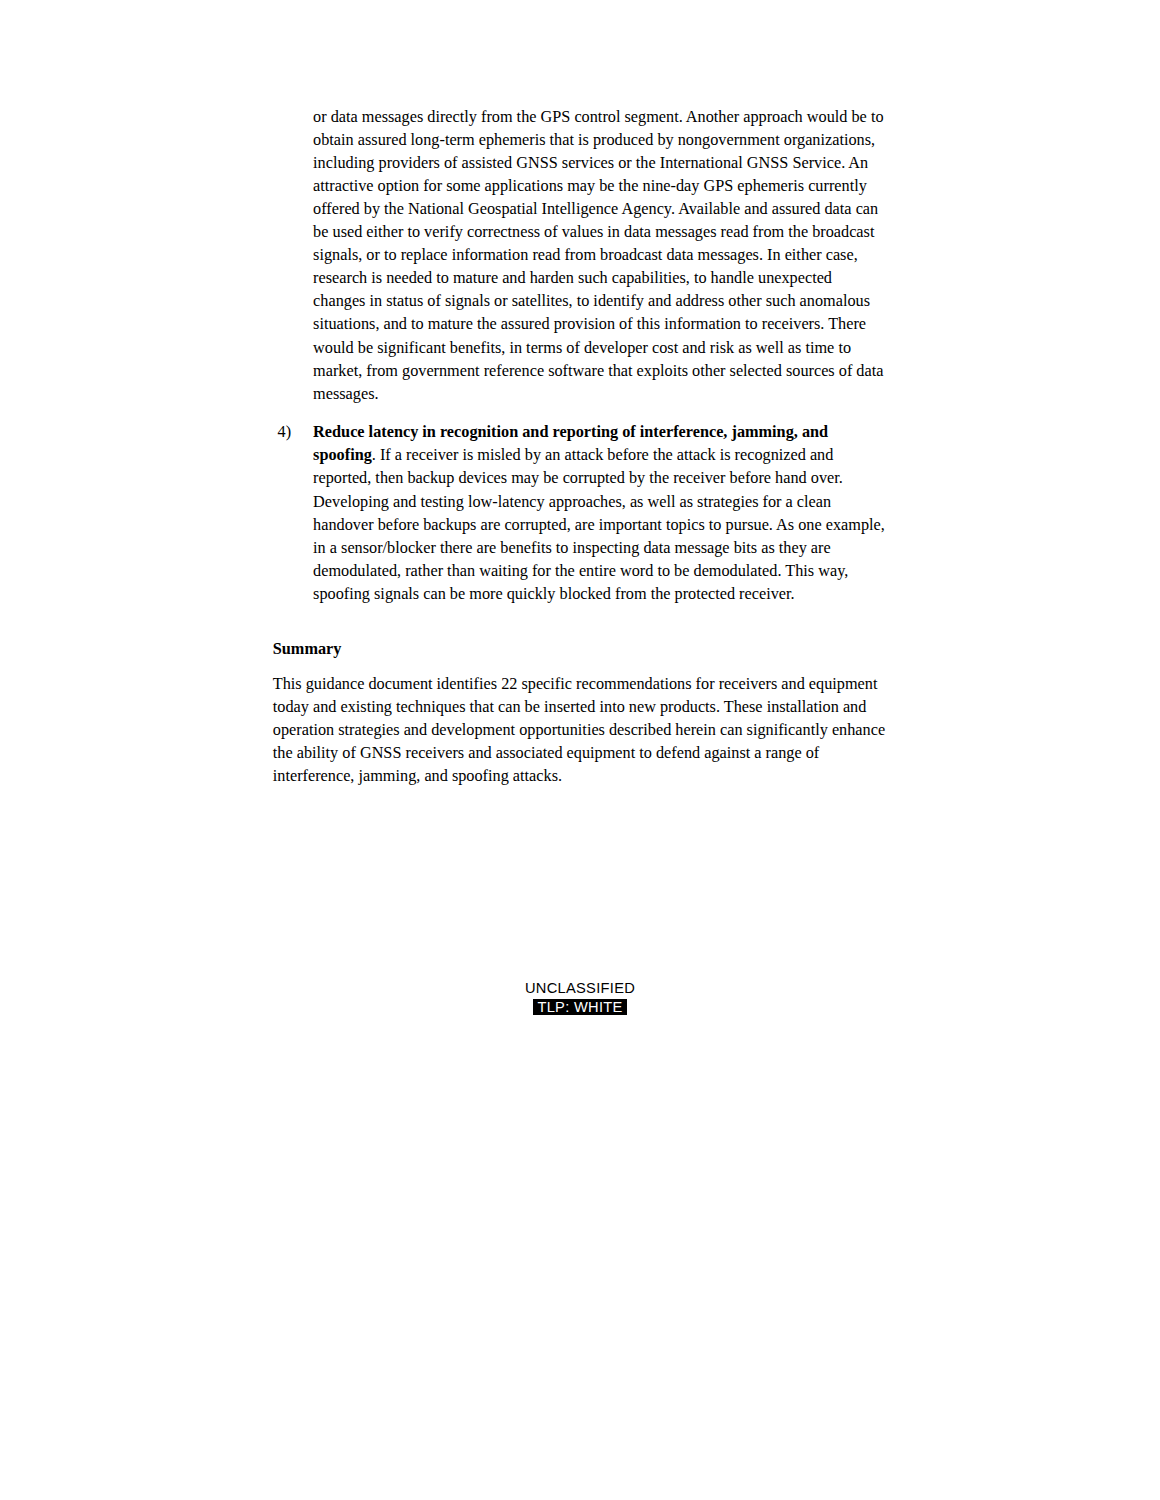or data messages directly from the GPS control segment. Another approach would be to obtain assured long-term ephemeris that is produced by nongovernment organizations, including providers of assisted GNSS services or the International GNSS Service. An attractive option for some applications may be the nine-day GPS ephemeris currently offered by the National Geospatial Intelligence Agency. Available and assured data can be used either to verify correctness of values in data messages read from the broadcast signals, or to replace information read from broadcast data messages. In either case, research is needed to mature and harden such capabilities, to handle unexpected changes in status of signals or satellites, to identify and address other such anomalous situations, and to mature the assured provision of this information to receivers. There would be significant benefits, in terms of developer cost and risk as well as time to market, from government reference software that exploits other selected sources of data messages.
4) Reduce latency in recognition and reporting of interference, jamming, and spoofing. If a receiver is misled by an attack before the attack is recognized and reported, then backup devices may be corrupted by the receiver before hand over. Developing and testing low-latency approaches, as well as strategies for a clean handover before backups are corrupted, are important topics to pursue. As one example, in a sensor/blocker there are benefits to inspecting data message bits as they are demodulated, rather than waiting for the entire word to be demodulated. This way, spoofing signals can be more quickly blocked from the protected receiver.
Summary
This guidance document identifies 22 specific recommendations for receivers and equipment today and existing techniques that can be inserted into new products. These installation and operation strategies and development opportunities described herein can significantly enhance the ability of GNSS receivers and associated equipment to defend against a range of interference, jamming, and spoofing attacks.
UNCLASSIFIED
TLP: WHITE